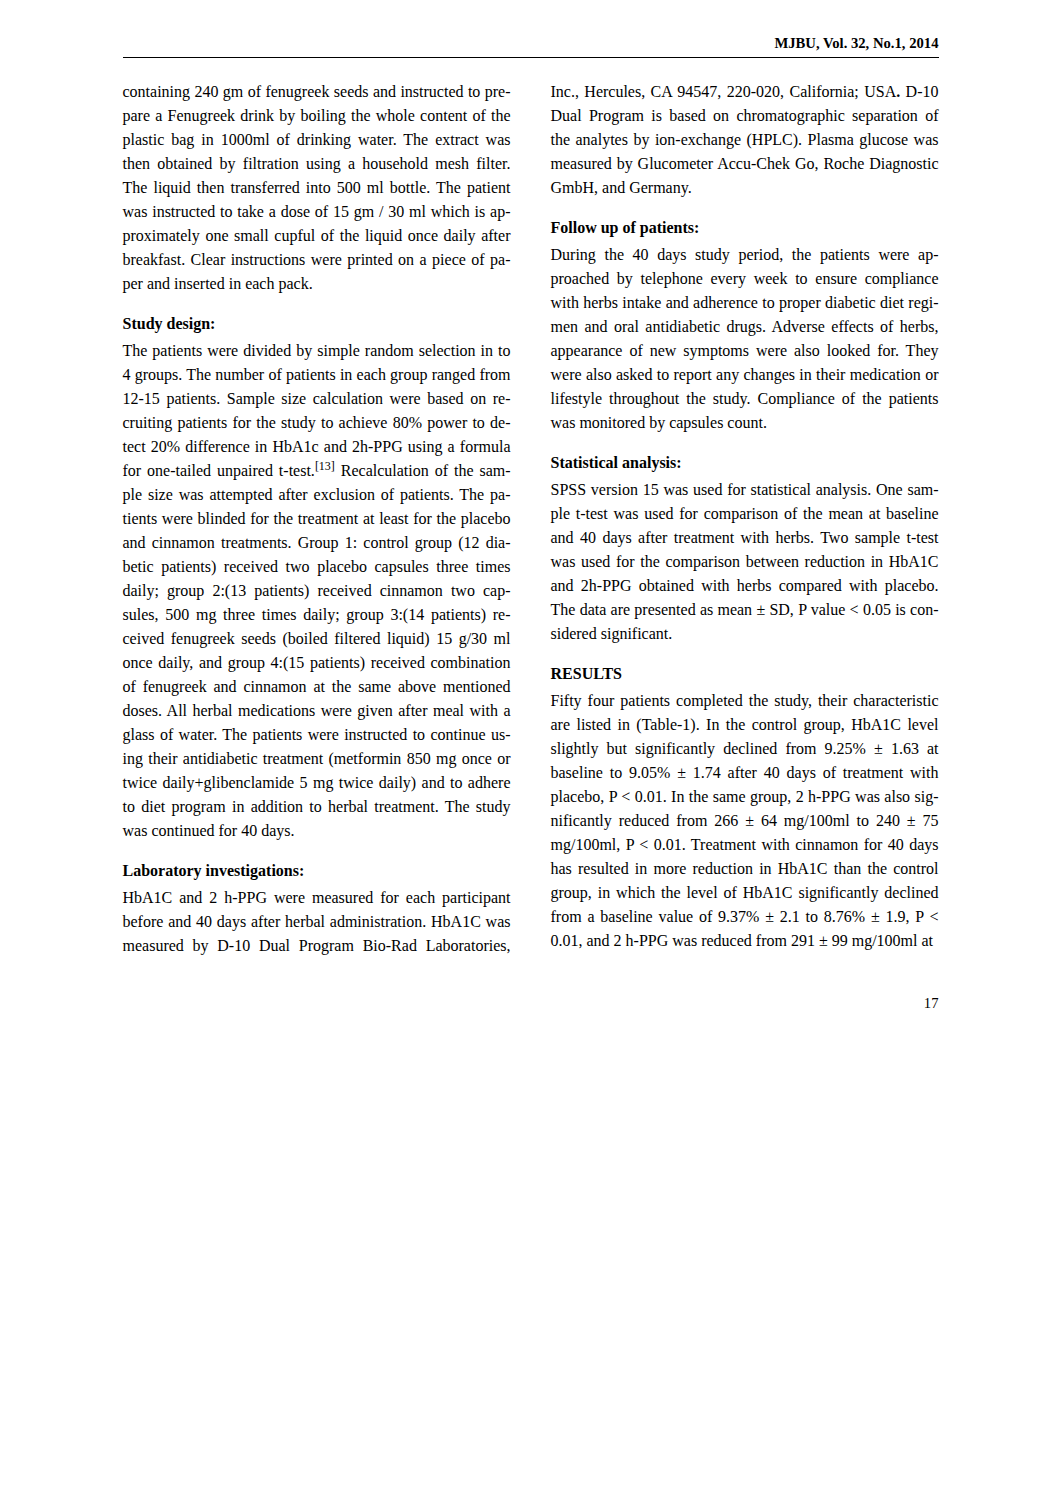MJBU, Vol. 32, No.1, 2014
containing 240 gm of fenugreek seeds and instructed to prepare a Fenugreek drink by boiling the whole content of the plastic bag in 1000ml of drinking water. The extract was then obtained by filtration using a household mesh filter. The liquid then transferred into 500 ml bottle. The patient was instructed to take a dose of 15 gm / 30 ml which is approximately one small cupful of the liquid once daily after breakfast. Clear instructions were printed on a piece of paper and inserted in each pack.
Study design:
The patients were divided by simple random selection in to 4 groups. The number of patients in each group ranged from 12-15 patients. Sample size calculation were based on recruiting patients for the study to achieve 80% power to detect 20% difference in HbA1c and 2h-PPG using a formula for one-tailed unpaired t-test.[13] Recalculation of the sample size was attempted after exclusion of patients. The patients were blinded for the treatment at least for the placebo and cinnamon treatments. Group 1: control group (12 diabetic patients) received two placebo capsules three times daily; group 2:(13 patients) received cinnamon two capsules, 500 mg three times daily; group 3:(14 patients) received fenugreek seeds (boiled filtered liquid) 15 g/30 ml once daily, and group 4:(15 patients) received combination of fenugreek and cinnamon at the same above mentioned doses. All herbal medications were given after meal with a glass of water. The patients were instructed to continue using their antidiabetic treatment (metformin 850 mg once or twice daily+glibenclamide 5 mg twice daily) and to adhere to diet program in addition to herbal treatment. The study was continued for 40 days.
Laboratory investigations:
HbA1C and 2 h-PPG were measured for each participant before and 40 days after herbal administration. HbA1C was measured by D-10 Dual Program Bio-Rad Laboratories, Inc., Hercules, CA 94547, 220-020, California; USA. D-10 Dual Program is based on chromatographic separation of the analytes by ion-exchange (HPLC). Plasma glucose was measured by Glucometer Accu-Chek Go, Roche Diagnostic GmbH, and Germany.
Follow up of patients:
During the 40 days study period, the patients were approached by telephone every week to ensure compliance with herbs intake and adherence to proper diabetic diet regimen and oral antidiabetic drugs. Adverse effects of herbs, appearance of new symptoms were also looked for. They were also asked to report any changes in their medication or lifestyle throughout the study. Compliance of the patients was monitored by capsules count.
Statistical analysis:
SPSS version 15 was used for statistical analysis. One sample t-test was used for comparison of the mean at baseline and 40 days after treatment with herbs. Two sample t-test was used for the comparison between reduction in HbA1C and 2h-PPG obtained with herbs compared with placebo. The data are presented as mean ± SD, P value < 0.05 is considered significant.
RESULTS
Fifty four patients completed the study, their characteristic are listed in (Table-1). In the control group, HbA1C level slightly but significantly declined from 9.25% ± 1.63 at baseline to 9.05% ± 1.74 after 40 days of treatment with placebo, P < 0.01. In the same group, 2 h-PPG was also significantly reduced from 266 ± 64 mg/100ml to 240 ± 75 mg/100ml, P < 0.01. Treatment with cinnamon for 40 days has resulted in more reduction in HbA1C than the control group, in which the level of HbA1C significantly declined from a baseline value of 9.37% ± 2.1 to 8.76% ± 1.9, P < 0.01, and 2 h-PPG was reduced from 291 ± 99 mg/100ml at
17